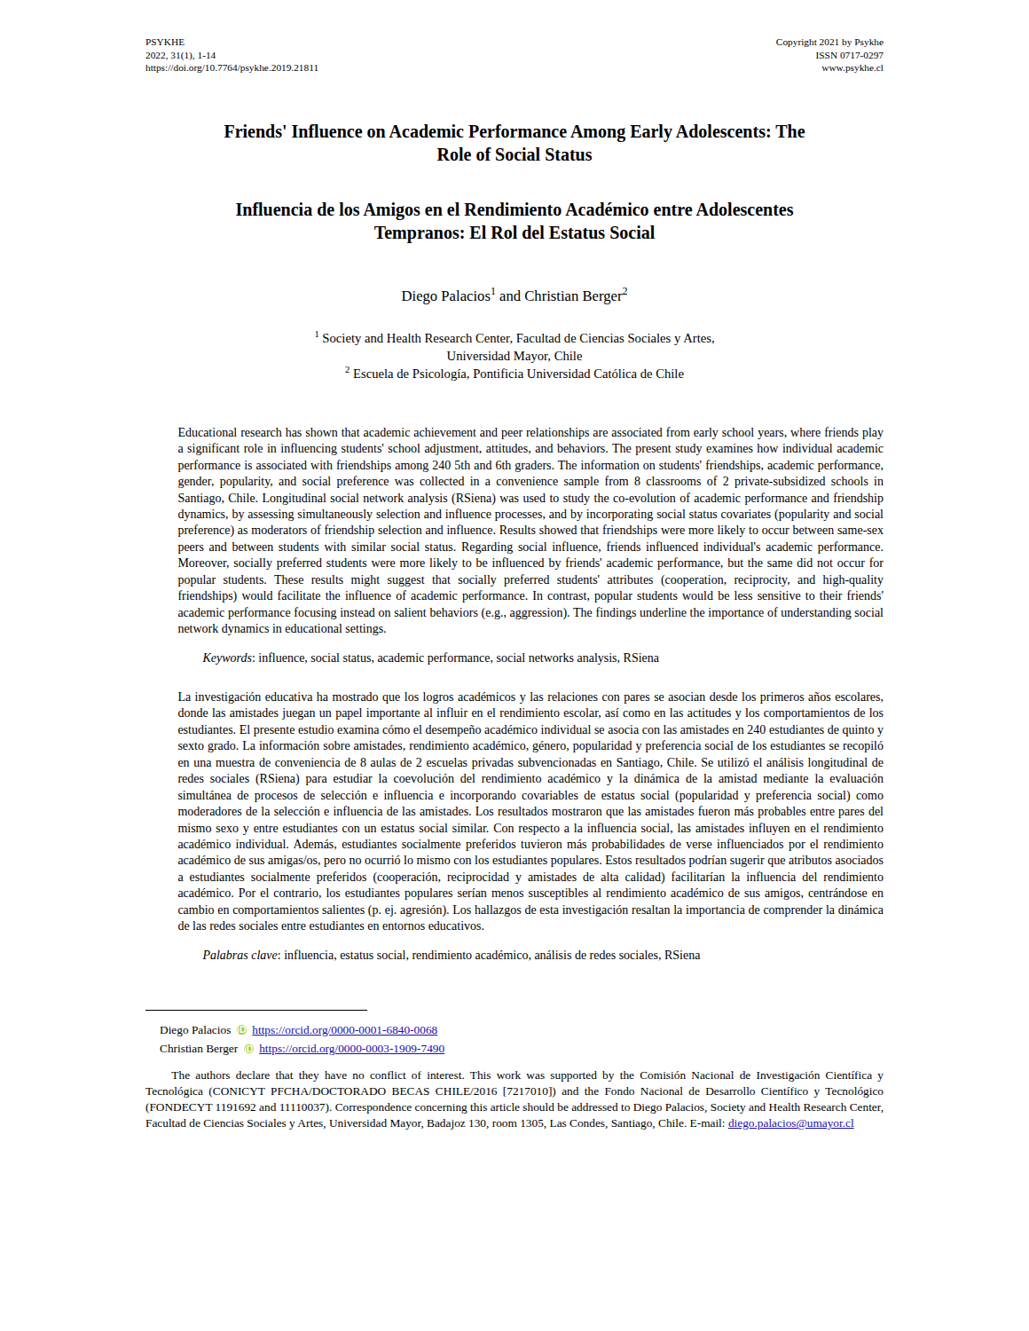PSYKHE
2022, 31(1), 1-14
https://doi.org/10.7764/psykhe.2019.21811
Copyright 2021 by Psykhe
ISSN 0717-0297
www.psykhe.cl
Friends' Influence on Academic Performance Among Early Adolescents: The Role of Social Status
Influencia de los Amigos en el Rendimiento Académico entre Adolescentes Tempranos: El Rol del Estatus Social
Diego Palacios1 and Christian Berger2
1 Society and Health Research Center, Facultad de Ciencias Sociales y Artes,
Universidad Mayor, Chile
2 Escuela de Psicología, Pontificia Universidad Católica de Chile
Educational research has shown that academic achievement and peer relationships are associated from early school years, where friends play a significant role in influencing students' school adjustment, attitudes, and behaviors. The present study examines how individual academic performance is associated with friendships among 240 5th and 6th graders. The information on students' friendships, academic performance, gender, popularity, and social preference was collected in a convenience sample from 8 classrooms of 2 private-subsidized schools in Santiago, Chile. Longitudinal social network analysis (RSiena) was used to study the co-evolution of academic performance and friendship dynamics, by assessing simultaneously selection and influence processes, and by incorporating social status covariates (popularity and social preference) as moderators of friendship selection and influence. Results showed that friendships were more likely to occur between same-sex peers and between students with similar social status. Regarding social influence, friends influenced individual's academic performance. Moreover, socially preferred students were more likely to be influenced by friends' academic performance, but the same did not occur for popular students. These results might suggest that socially preferred students' attributes (cooperation, reciprocity, and high-quality friendships) would facilitate the influence of academic performance. In contrast, popular students would be less sensitive to their friends' academic performance focusing instead on salient behaviors (e.g., aggression). The findings underline the importance of understanding social network dynamics in educational settings.
Keywords: influence, social status, academic performance, social networks analysis, RSiena
La investigación educativa ha mostrado que los logros académicos y las relaciones con pares se asocian desde los primeros años escolares, donde las amistades juegan un papel importante al influir en el rendimiento escolar, así como en las actitudes y los comportamientos de los estudiantes. El presente estudio examina cómo el desempeño académico individual se asocia con las amistades en 240 estudiantes de quinto y sexto grado. La información sobre amistades, rendimiento académico, género, popularidad y preferencia social de los estudiantes se recopiló en una muestra de conveniencia de 8 aulas de 2 escuelas privadas subvencionadas en Santiago, Chile. Se utilizó el análisis longitudinal de redes sociales (RSiena) para estudiar la coevolución del rendimiento académico y la dinámica de la amistad mediante la evaluación simultánea de procesos de selección e influencia e incorporando covariables de estatus social (popularidad y preferencia social) como moderadores de la selección e influencia de las amistades. Los resultados mostraron que las amistades fueron más probables entre pares del mismo sexo y entre estudiantes con un estatus social similar. Con respecto a la influencia social, las amistades influyen en el rendimiento académico individual. Además, estudiantes socialmente preferidos tuvieron más probabilidades de verse influenciados por el rendimiento académico de sus amigas/os, pero no ocurrió lo mismo con los estudiantes populares. Estos resultados podrían sugerir que atributos asociados a estudiantes socialmente preferidos (cooperación, reciprocidad y amistades de alta calidad) facilitarían la influencia del rendimiento académico. Por el contrario, los estudiantes populares serían menos susceptibles al rendimiento académico de sus amigos, centrándose en cambio en comportamientos salientes (p. ej. agresión). Los hallazgos de esta investigación resaltan la importancia de comprender la dinámica de las redes sociales entre estudiantes en entornos educativos.
Palabras clave: influencia, estatus social, rendimiento académico, análisis de redes sociales, RSiena
Diego Palacios iD https://orcid.org/0000-0001-6840-0068
Christian Berger iD https://orcid.org/0000-0003-1909-7490
The authors declare that they have no conflict of interest. This work was supported by the Comisión Nacional de Investigación Científica y Tecnológica (CONICYT PFCHA/DOCTORADO BECAS CHILE/2016 [7217010]) and the Fondo Nacional de Desarrollo Científico y Tecnológico (FONDECYT 1191692 and 11110037). Correspondence concerning this article should be addressed to Diego Palacios, Society and Health Research Center, Facultad de Ciencias Sociales y Artes, Universidad Mayor, Badajoz 130, room 1305, Las Condes, Santiago, Chile. E-mail: diego.palacios@umayor.cl